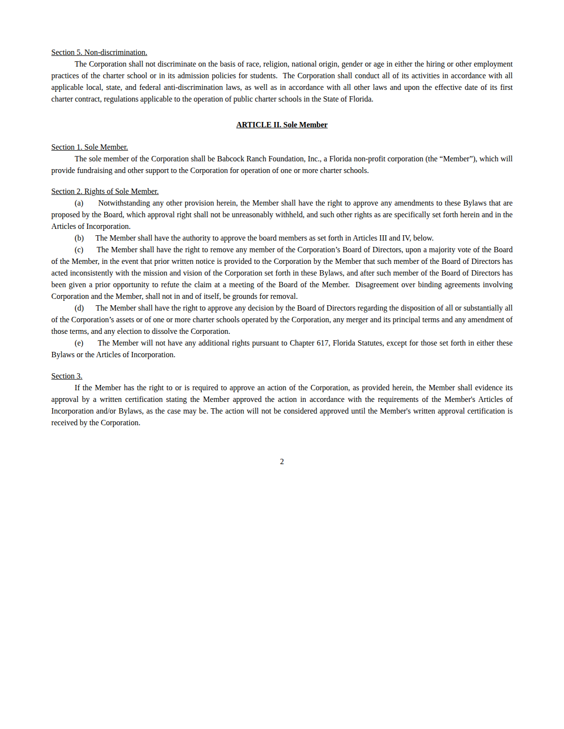Section 5. Non-discrimination.
The Corporation shall not discriminate on the basis of race, religion, national origin, gender or age in either the hiring or other employment practices of the charter school or in its admission policies for students. The Corporation shall conduct all of its activities in accordance with all applicable local, state, and federal anti-discrimination laws, as well as in accordance with all other laws and upon the effective date of its first charter contract, regulations applicable to the operation of public charter schools in the State of Florida.
ARTICLE II. Sole Member
Section 1. Sole Member.
The sole member of the Corporation shall be Babcock Ranch Foundation, Inc., a Florida non-profit corporation (the “Member”), which will provide fundraising and other support to the Corporation for operation of one or more charter schools.
Section 2. Rights of Sole Member.
(a) Notwithstanding any other provision herein, the Member shall have the right to approve any amendments to these Bylaws that are proposed by the Board, which approval right shall not be unreasonably withheld, and such other rights as are specifically set forth herein and in the Articles of Incorporation.
(b) The Member shall have the authority to approve the board members as set forth in Articles III and IV, below.
(c) The Member shall have the right to remove any member of the Corporation’s Board of Directors, upon a majority vote of the Board of the Member, in the event that prior written notice is provided to the Corporation by the Member that such member of the Board of Directors has acted inconsistently with the mission and vision of the Corporation set forth in these Bylaws, and after such member of the Board of Directors has been given a prior opportunity to refute the claim at a meeting of the Board of the Member. Disagreement over binding agreements involving Corporation and the Member, shall not in and of itself, be grounds for removal.
(d) The Member shall have the right to approve any decision by the Board of Directors regarding the disposition of all or substantially all of the Corporation’s assets or of one or more charter schools operated by the Corporation, any merger and its principal terms and any amendment of those terms, and any election to dissolve the Corporation.
(e) The Member will not have any additional rights pursuant to Chapter 617, Florida Statutes, except for those set forth in either these Bylaws or the Articles of Incorporation.
Section 3.
If the Member has the right to or is required to approve an action of the Corporation, as provided herein, the Member shall evidence its approval by a written certification stating the Member approved the action in accordance with the requirements of the Member's Articles of Incorporation and/or Bylaws, as the case may be. The action will not be considered approved until the Member's written approval certification is received by the Corporation.
2